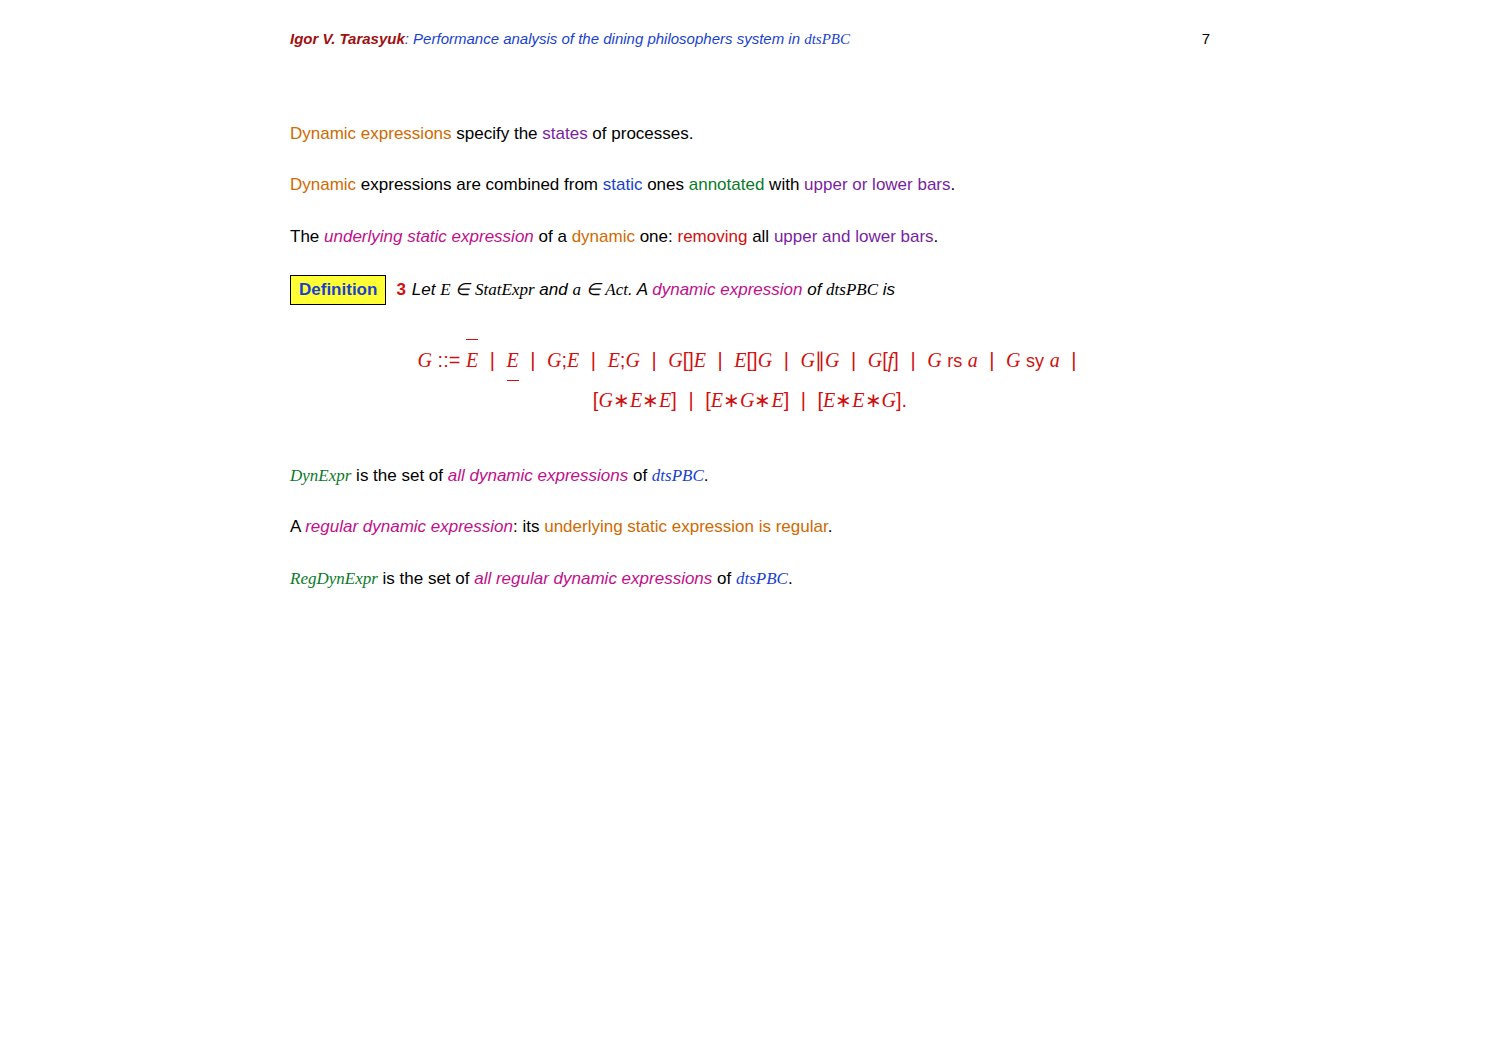Igor V. Tarasyuk: Performance analysis of the dining philosophers system in dtsPBC
7
Dynamic expressions specify the states of processes.
Dynamic expressions are combined from static ones annotated with upper or lower bars.
The underlying static expression of a dynamic one: removing all upper and lower bars.
Definition 3 Let E ∈ StatExpr and a ∈ Act. A dynamic expression of dtsPBC is
G ::= E | E | G; E | E; G | G[] E | E[] G | G∥G | G[f] | G rs a | G sy a |
[G∗E∗E] | [E∗G∗E] | [E∗E∗G].
DynExpr is the set of all dynamic expressions of dtsPBC.
A regular dynamic expression: its underlying static expression is regular.
RegDynExpr is the set of all regular dynamic expressions of dtsPBC.